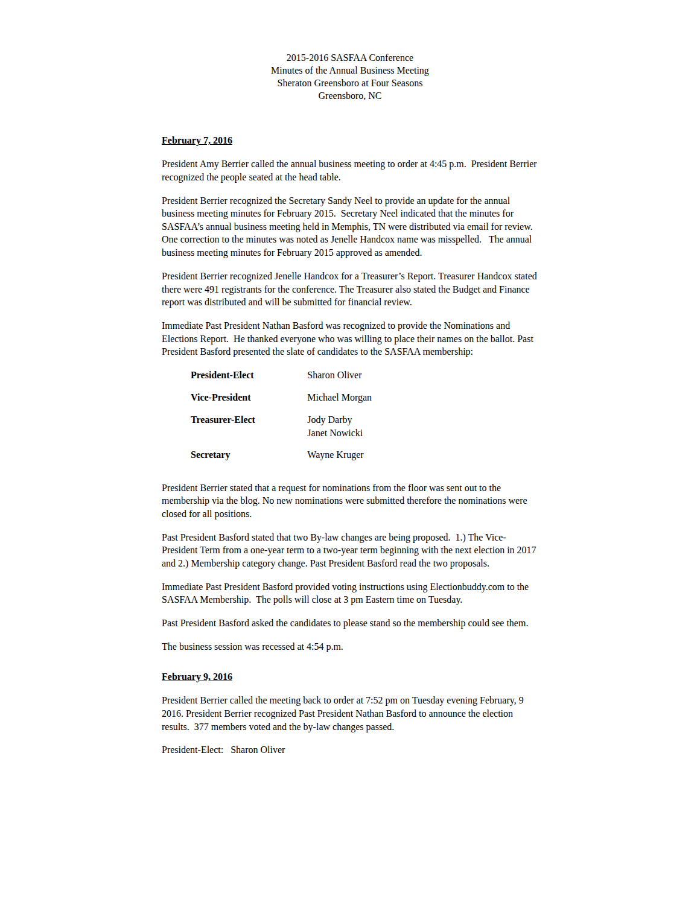2015-2016 SASFAA Conference
Minutes of the Annual Business Meeting
Sheraton Greensboro at Four Seasons
Greensboro, NC
February 7, 2016
President Amy Berrier called the annual business meeting to order at 4:45 p.m. President Berrier recognized the people seated at the head table.
President Berrier recognized the Secretary Sandy Neel to provide an update for the annual business meeting minutes for February 2015. Secretary Neel indicated that the minutes for SASFAA’s annual business meeting held in Memphis, TN were distributed via email for review. One correction to the minutes was noted as Jenelle Handcox name was misspelled. The annual business meeting minutes for February 2015 approved as amended.
President Berrier recognized Jenelle Handcox for a Treasurer’s Report. Treasurer Handcox stated there were 491 registrants for the conference. The Treasurer also stated the Budget and Finance report was distributed and will be submitted for financial review.
Immediate Past President Nathan Basford was recognized to provide the Nominations and Elections Report. He thanked everyone who was willing to place their names on the ballot. Past President Basford presented the slate of candidates to the SASFAA membership:
| President-Elect | Sharon Oliver |
| Vice-President | Michael Morgan |
| Treasurer-Elect | Jody Darby Janet Nowicki |
| Secretary | Wayne Kruger |
President Berrier stated that a request for nominations from the floor was sent out to the membership via the blog. No new nominations were submitted therefore the nominations were closed for all positions.
Past President Basford stated that two By-law changes are being proposed. 1.) The Vice-President Term from a one-year term to a two-year term beginning with the next election in 2017 and 2.) Membership category change. Past President Basford read the two proposals.
Immediate Past President Basford provided voting instructions using Electionbuddy.com to the SASFAA Membership. The polls will close at 3 pm Eastern time on Tuesday.
Past President Basford asked the candidates to please stand so the membership could see them.
The business session was recessed at 4:54 p.m.
February 9, 2016
President Berrier called the meeting back to order at 7:52 pm on Tuesday evening February, 9 2016. President Berrier recognized Past President Nathan Basford to announce the election results. 377 members voted and the by-law changes passed.
President-Elect: Sharon Oliver